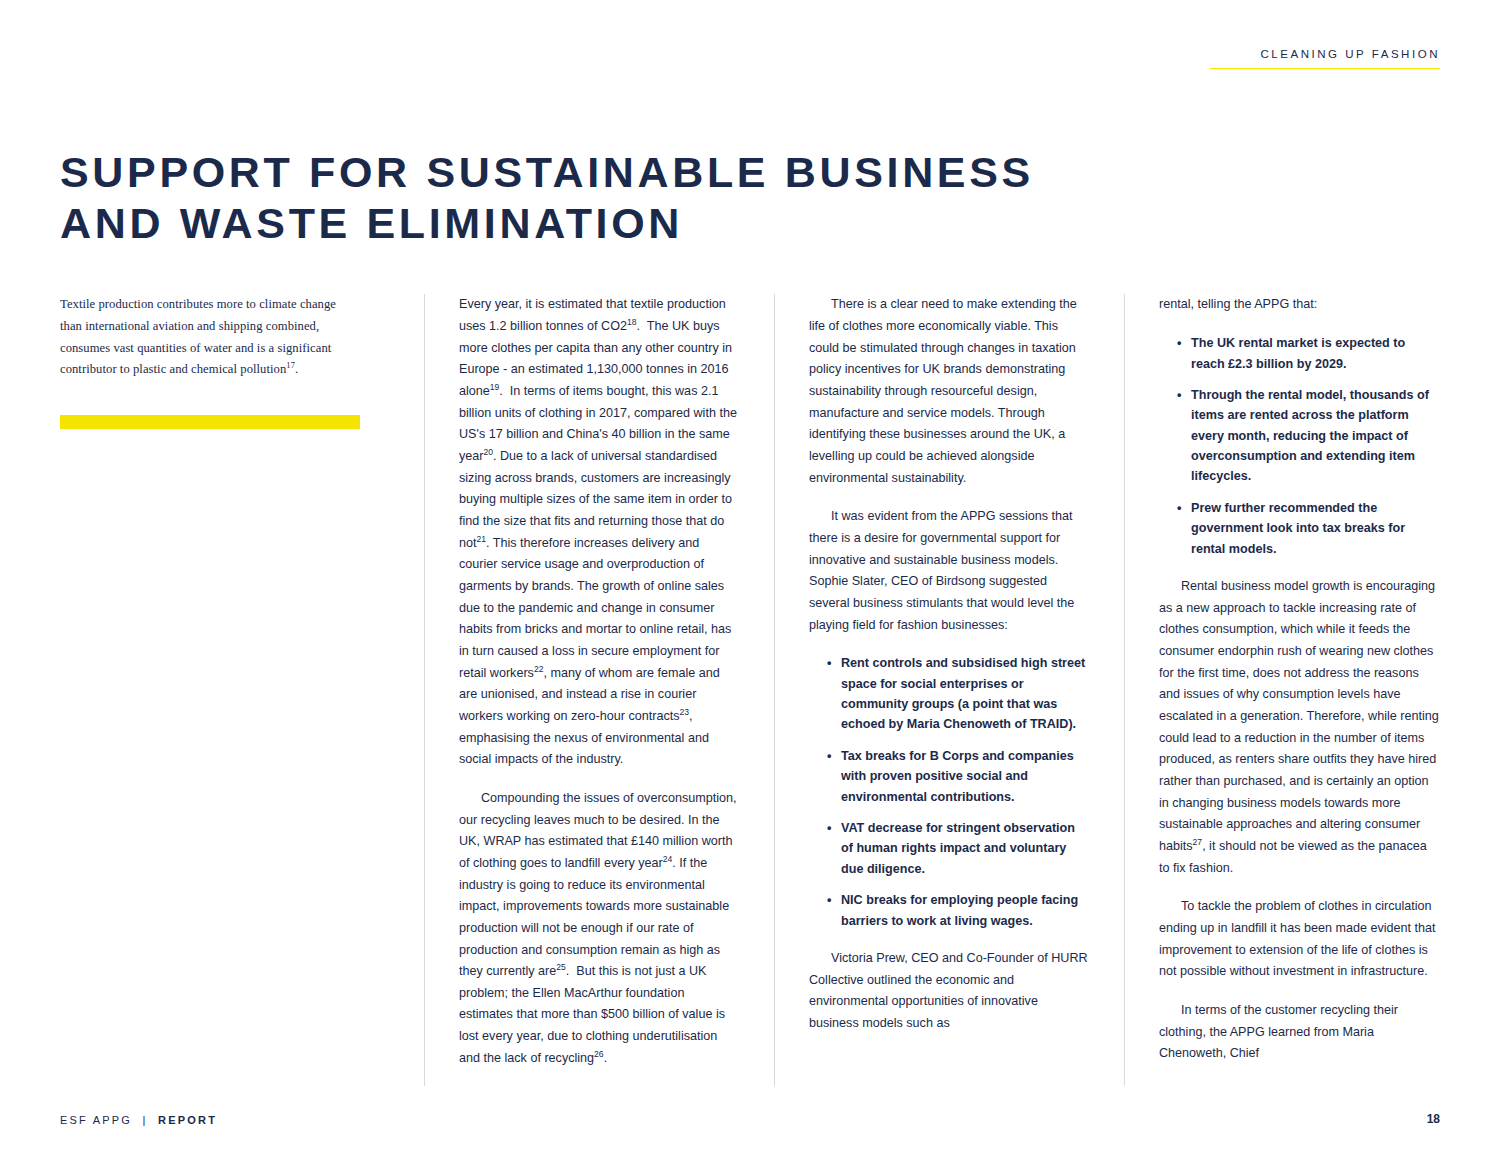CLEANING UP FASHION
Support for Sustainable Business
and Waste Elimination
Textile production contributes more to climate change than international aviation and shipping combined, consumes vast quantities of water and is a significant contributor to plastic and chemical pollution17.
Every year, it is estimated that textile production uses 1.2 billion tonnes of CO218. The UK buys more clothes per capita than any other country in Europe - an estimated 1,130,000 tonnes in 2016 alone19. In terms of items bought, this was 2.1 billion units of clothing in 2017, compared with the US's 17 billion and China's 40 billion in the same year20. Due to a lack of universal standardised sizing across brands, customers are increasingly buying multiple sizes of the same item in order to find the size that fits and returning those that do not21. This therefore increases delivery and courier service usage and overproduction of garments by brands. The growth of online sales due to the pandemic and change in consumer habits from bricks and mortar to online retail, has in turn caused a loss in secure employment for retail workers22, many of whom are female and are unionised, and instead a rise in courier workers working on zero-hour contracts23, emphasising the nexus of environmental and social impacts of the industry.
Compounding the issues of overconsumption, our recycling leaves much to be desired. In the UK, WRAP has estimated that £140 million worth of clothing goes to landfill every year24. If the industry is going to reduce its environmental impact, improvements towards more sustainable production will not be enough if our rate of production and consumption remain as high as they currently are25. But this is not just a UK problem; the Ellen MacArthur foundation estimates that more than $500 billion of value is lost every year, due to clothing underutilisation and the lack of recycling26.
There is a clear need to make extending the life of clothes more economically viable. This could be stimulated through changes in taxation policy incentives for UK brands demonstrating sustainability through resourceful design, manufacture and service models. Through identifying these businesses around the UK, a levelling up could be achieved alongside environmental sustainability.
It was evident from the APPG sessions that there is a desire for governmental support for innovative and sustainable business models. Sophie Slater, CEO of Birdsong suggested several business stimulants that would level the playing field for fashion businesses:
Rent controls and subsidised high street space for social enterprises or community groups (a point that was echoed by Maria Chenoweth of TRAID).
Tax breaks for B Corps and companies with proven positive social and environmental contributions.
VAT decrease for stringent observation of human rights impact and voluntary due diligence.
NIC breaks for employing people facing barriers to work at living wages.
Victoria Prew, CEO and Co-Founder of HURR Collective outlined the economic and environmental opportunities of innovative business models such as
rental, telling the APPG that:
The UK rental market is expected to reach £2.3 billion by 2029.
Through the rental model, thousands of items are rented across the platform every month, reducing the impact of overcon­sumption and extending item lifecycles.
Prew further recommended the government look into tax breaks for rental models.
Rental business model growth is encouraging as a new approach to tackle increasing rate of clothes consumption, which while it feeds the consumer endorphin rush of wearing new clothes for the first time, does not address the reasons and issues of why consumption levels have escalated in a generation. Therefore, while renting could lead to a reduction in the number of items produced, as renters share outfits they have hired rather than purchased, and is certainly an option in changing business models towards more sustainable approaches and altering consumer habits27, it should not be viewed as the panacea to fix fashion.
To tackle the problem of clothes in circulation ending up in landfill it has been made evident that improvement to extension of the life of clothes is not possible without investment in infrastructure.
In terms of the customer recycling their clothing, the APPG learned from Maria Chenoweth, Chief
ESF APPG | REPORT
18